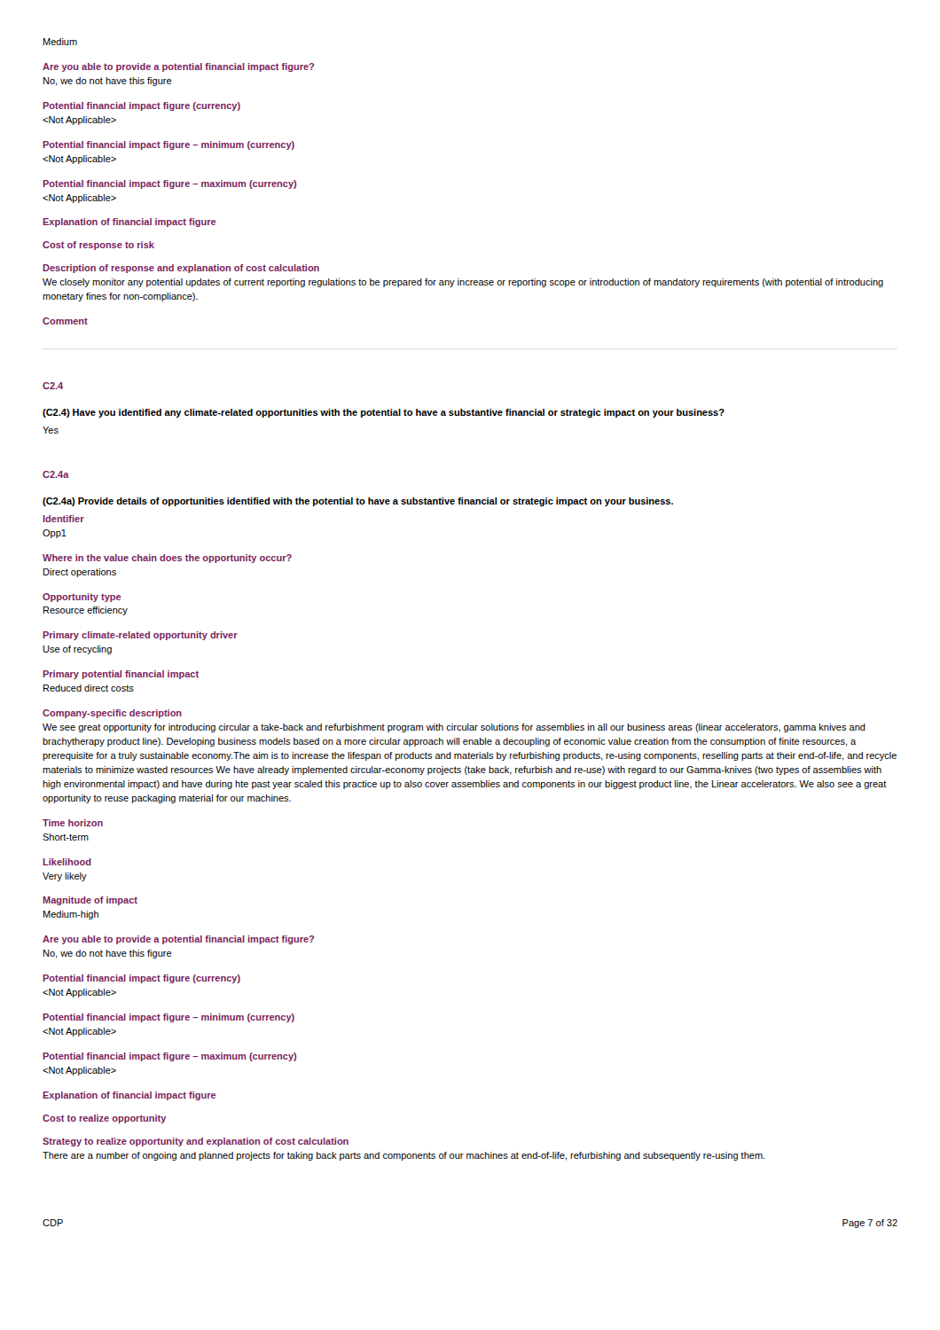Medium
Are you able to provide a potential financial impact figure?
No, we do not have this figure
Potential financial impact figure (currency)
<Not Applicable>
Potential financial impact figure – minimum (currency)
<Not Applicable>
Potential financial impact figure – maximum (currency)
<Not Applicable>
Explanation of financial impact figure
Cost of response to risk
Description of response and explanation of cost calculation
We closely monitor any potential updates of current reporting regulations to be prepared for any increase or reporting scope or introduction of mandatory requirements (with potential of introducing monetary fines for non-compliance).
Comment
C2.4
(C2.4) Have you identified any climate-related opportunities with the potential to have a substantive financial or strategic impact on your business?
Yes
C2.4a
(C2.4a) Provide details of opportunities identified with the potential to have a substantive financial or strategic impact on your business.
Identifier
Opp1
Where in the value chain does the opportunity occur?
Direct operations
Opportunity type
Resource efficiency
Primary climate-related opportunity driver
Use of recycling
Primary potential financial impact
Reduced direct costs
Company-specific description
We see great opportunity for introducing circular a take-back and refurbishment program with circular solutions for assemblies in all our business areas (linear accelerators, gamma knives and brachytherapy product line). Developing business models based on a more circular approach will enable a decoupling of economic value creation from the consumption of finite resources, a prerequisite for a truly sustainable economy.The aim is to increase the lifespan of products and materials by refurbishing products, re-using components, reselling parts at their end-of-life, and recycle materials to minimize wasted resources We have already implemented circular-economy projects (take back, refurbish and re-use) with regard to our Gamma-knives (two types of assemblies with high environmental impact) and have during hte past year scaled this practice up to also cover assemblies and components in our biggest product line, the Linear accelerators. We also see a great opportunity to reuse packaging material for our machines.
Time horizon
Short-term
Likelihood
Very likely
Magnitude of impact
Medium-high
Are you able to provide a potential financial impact figure?
No, we do not have this figure
Potential financial impact figure (currency)
<Not Applicable>
Potential financial impact figure – minimum (currency)
<Not Applicable>
Potential financial impact figure – maximum (currency)
<Not Applicable>
Explanation of financial impact figure
Cost to realize opportunity
Strategy to realize opportunity and explanation of cost calculation
There are a number of ongoing and planned projects for taking back parts and components of our machines at end-of-life, refurbishing and subsequently re-using them.
CDP Page 7 of 32